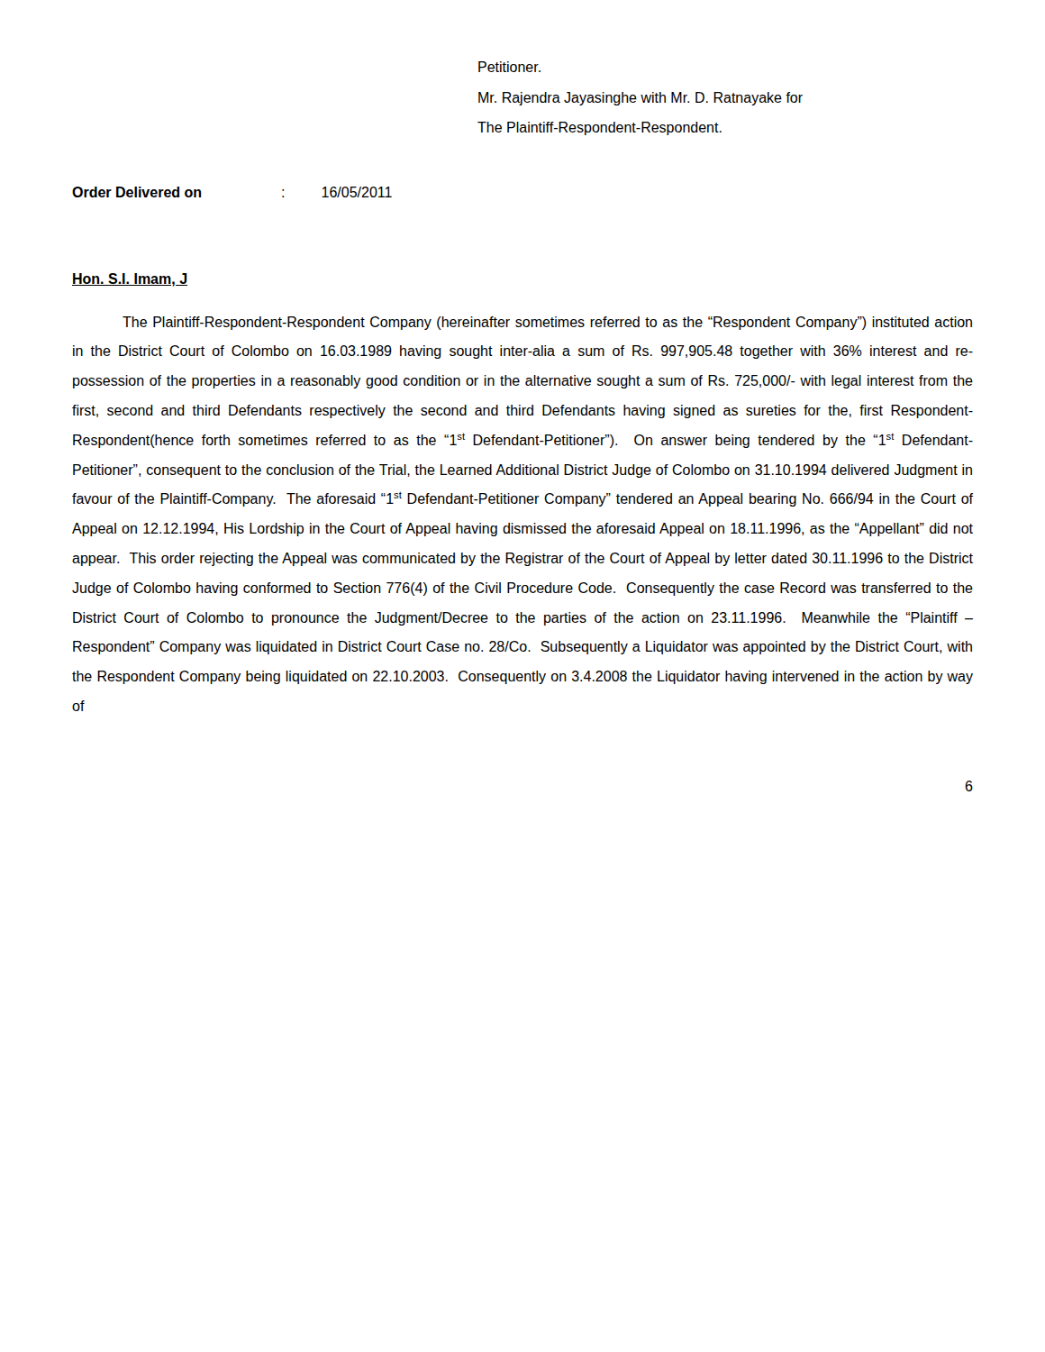Petitioner.
Mr. Rajendra Jayasinghe with Mr. D. Ratnayake for
The Plaintiff-Respondent-Respondent.
Order Delivered on: 16/05/2011
Hon. S.I. Imam, J
The Plaintiff-Respondent-Respondent Company (hereinafter sometimes referred to as the “Respondent Company”) instituted action in the District Court of Colombo on 16.03.1989 having sought inter-alia a sum of Rs. 997,905.48 together with 36% interest and re-possession of the properties in a reasonably good condition or in the alternative sought a sum of Rs. 725,000/- with legal interest from the first, second and third Defendants respectively the second and third Defendants having signed as sureties for the, first Respondent-Respondent(hence forth sometimes referred to as the “1st Defendant-Petitioner”). On answer being tendered by the “1st Defendant-Petitioner”, consequent to the conclusion of the Trial, the Learned Additional District Judge of Colombo on 31.10.1994 delivered Judgment in favour of the Plaintiff-Company. The aforesaid “1st Defendant-Petitioner Company” tendered an Appeal bearing No. 666/94 in the Court of Appeal on 12.12.1994, His Lordship in the Court of Appeal having dismissed the aforesaid Appeal on 18.11.1996, as the “Appellant” did not appear. This order rejecting the Appeal was communicated by the Registrar of the Court of Appeal by letter dated 30.11.1996 to the District Judge of Colombo having conformed to Section 776(4) of the Civil Procedure Code. Consequently the case Record was transferred to the District Court of Colombo to pronounce the Judgment/Decree to the parties of the action on 23.11.1996. Meanwhile the “Plaintiff –Respondent” Company was liquidated in District Court Case no. 28/Co. Subsequently a Liquidator was appointed by the District Court, with the Respondent Company being liquidated on 22.10.2003. Consequently on 3.4.2008 the Liquidator having intervened in the action by way of
6